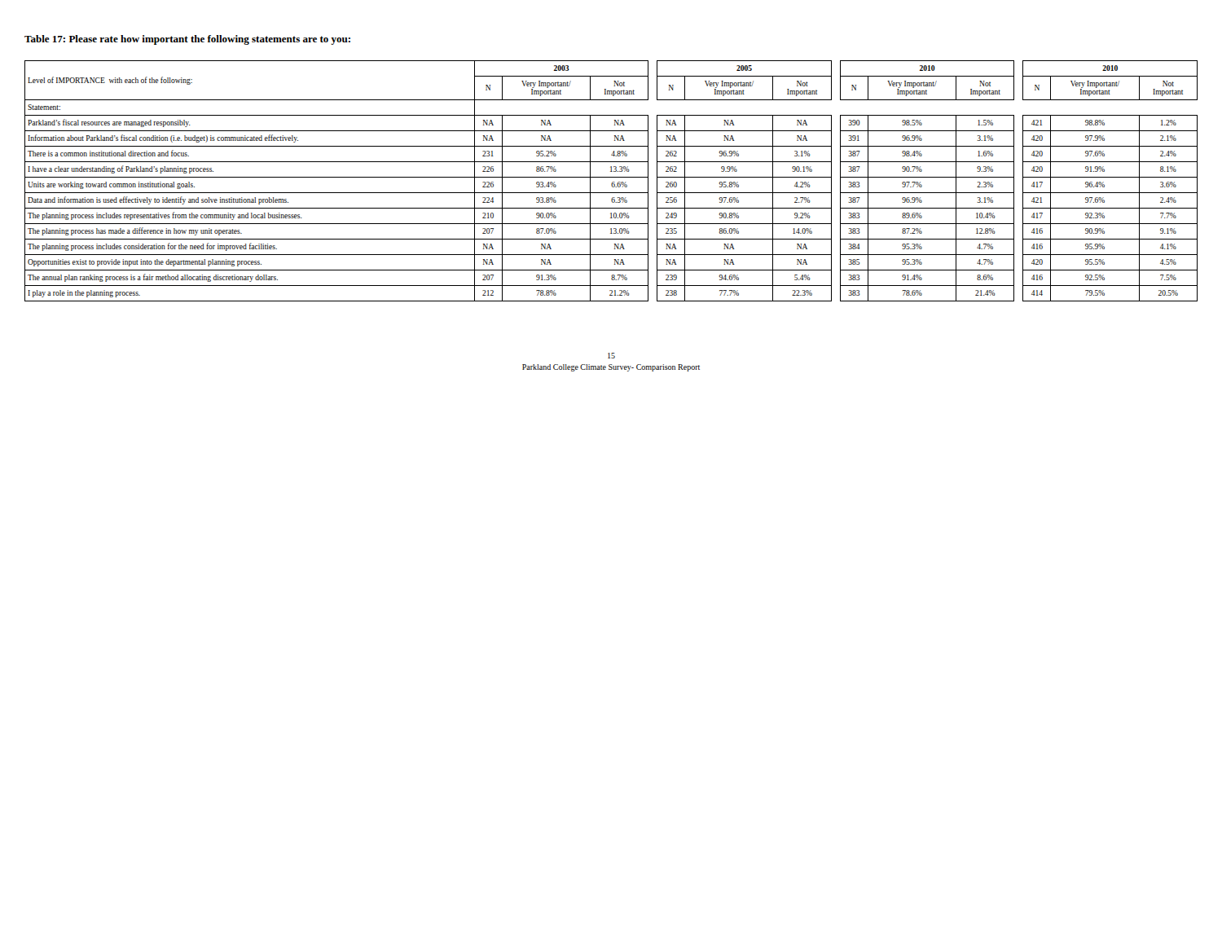Table 17: Please rate how important the following statements are to you:
| Level of IMPORTANCE with each of the following: | 2003 | | 2005 | | 2010 | | 2010 |
| --- | --- | --- | --- | --- | --- | --- | --- |
| N | Very Important/ Important | Not Important | | N | Very Important/ Important | Not Important | | N | Very Important/ Important | Not Important | | N | Very Important/ Important | Not Important |
| Statement: | | | | | | | |
| Parkland’s fiscal resources are managed responsibly. | NA | NA | NA | | NA | NA | NA | | 390 | 98.5% | 1.5% | | 421 | 98.8% | 1.2% |
| Information about Parkland’s fiscal condition (i.e. budget) is communicated effectively. | NA | NA | NA | | NA | NA | NA | | 391 | 96.9% | 3.1% | | 420 | 97.9% | 2.1% |
| There is a common institutional direction and focus. | 231 | 95.2% | 4.8% | | 262 | 96.9% | 3.1% | | 387 | 98.4% | 1.6% | | 420 | 97.6% | 2.4% |
| I have a clear understanding of Parkland’s planning process. | 226 | 86.7% | 13.3% | | 262 | 9.9% | 90.1% | | 387 | 90.7% | 9.3% | | 420 | 91.9% | 8.1% |
| Units are working toward common institutional goals. | 226 | 93.4% | 6.6% | | 260 | 95.8% | 4.2% | | 383 | 97.7% | 2.3% | | 417 | 96.4% | 3.6% |
| Data and information is used effectively to identify and solve institutional problems. | 224 | 93.8% | 6.3% | | 256 | 97.6% | 2.7% | | 387 | 96.9% | 3.1% | | 421 | 97.6% | 2.4% |
| The planning process includes representatives from the community and local businesses. | 210 | 90.0% | 10.0% | | 249 | 90.8% | 9.2% | | 383 | 89.6% | 10.4% | | 417 | 92.3% | 7.7% |
| The planning process has made a difference in how my unit operates. | 207 | 87.0% | 13.0% | | 235 | 86.0% | 14.0% | | 383 | 87.2% | 12.8% | | 416 | 90.9% | 9.1% |
| The planning process includes consideration for the need for improved facilities. | NA | NA | NA | | NA | NA | NA | | 384 | 95.3% | 4.7% | | 416 | 95.9% | 4.1% |
| Opportunities exist to provide input into the departmental planning process. | NA | NA | NA | | NA | NA | NA | | 385 | 95.3% | 4.7% | | 420 | 95.5% | 4.5% |
| The annual plan ranking process is a fair method allocating discretionary dollars. | 207 | 91.3% | 8.7% | | 239 | 94.6% | 5.4% | | 383 | 91.4% | 8.6% | | 416 | 92.5% | 7.5% |
| I play a role in the planning process. | 212 | 78.8% | 21.2% | | 238 | 77.7% | 22.3% | | 383 | 78.6% | 21.4% | | 414 | 79.5% | 20.5% |
15
Parkland College Climate Survey- Comparison Report